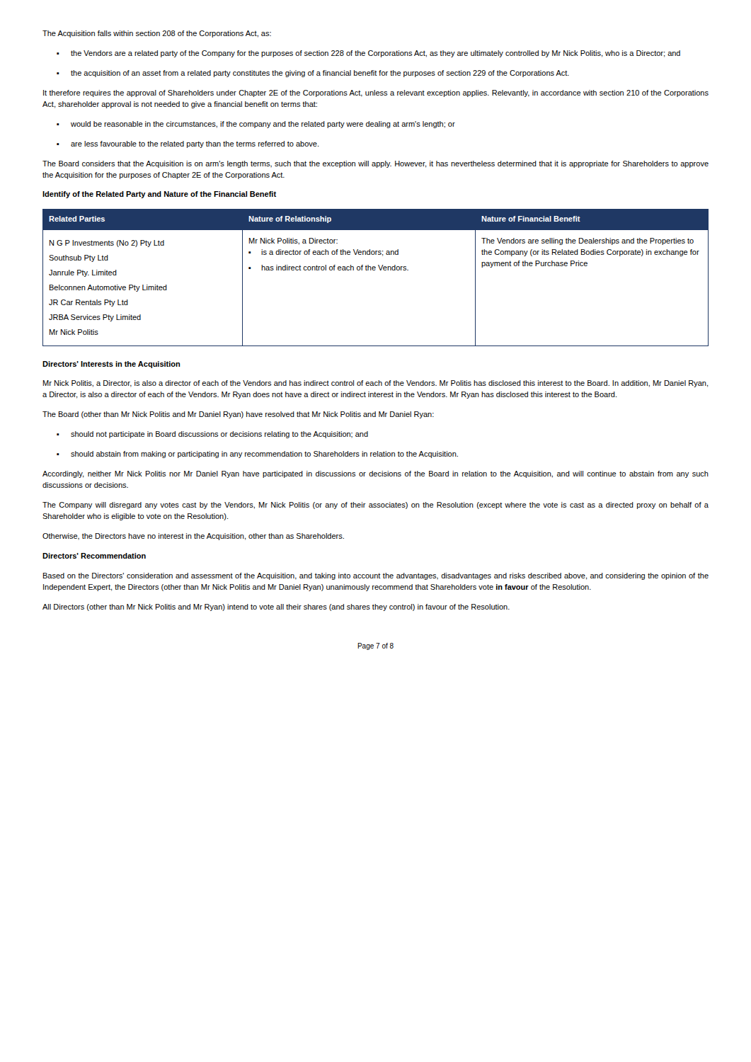The Acquisition falls within section 208 of the Corporations Act, as:
the Vendors are a related party of the Company for the purposes of section 228 of the Corporations Act, as they are ultimately controlled by Mr Nick Politis, who is a Director; and
the acquisition of an asset from a related party constitutes the giving of a financial benefit for the purposes of section 229 of the Corporations Act.
It therefore requires the approval of Shareholders under Chapter 2E of the Corporations Act, unless a relevant exception applies. Relevantly, in accordance with section 210 of the Corporations Act, shareholder approval is not needed to give a financial benefit on terms that:
would be reasonable in the circumstances, if the company and the related party were dealing at arm's length; or
are less favourable to the related party than the terms referred to above.
The Board considers that the Acquisition is on arm's length terms, such that the exception will apply. However, it has nevertheless determined that it is appropriate for Shareholders to approve the Acquisition for the purposes of Chapter 2E of the Corporations Act.
Identify of the Related Party and Nature of the Financial Benefit
| Related Parties | Nature of Relationship | Nature of Financial Benefit |
| --- | --- | --- |
| N G P Investments (No 2) Pty Ltd Southsub Pty Ltd Janrule Pty. Limited Belconnen Automotive Pty Limited JR Car Rentals Pty Ltd JRBA Services Pty Limited Mr Nick Politis | Mr Nick Politis, a Director: is a director of each of the Vendors; and has indirect control of each of the Vendors. | The Vendors are selling the Dealerships and the Properties to the Company (or its Related Bodies Corporate) in exchange for payment of the Purchase Price |
Directors' Interests in the Acquisition
Mr Nick Politis, a Director, is also a director of each of the Vendors and has indirect control of each of the Vendors. Mr Politis has disclosed this interest to the Board. In addition, Mr Daniel Ryan, a Director, is also a director of each of the Vendors. Mr Ryan does not have a direct or indirect interest in the Vendors. Mr Ryan has disclosed this interest to the Board.
The Board (other than Mr Nick Politis and Mr Daniel Ryan) have resolved that Mr Nick Politis and Mr Daniel Ryan:
should not participate in Board discussions or decisions relating to the Acquisition; and
should abstain from making or participating in any recommendation to Shareholders in relation to the Acquisition.
Accordingly, neither Mr Nick Politis nor Mr Daniel Ryan have participated in discussions or decisions of the Board in relation to the Acquisition, and will continue to abstain from any such discussions or decisions.
The Company will disregard any votes cast by the Vendors, Mr Nick Politis (or any of their associates) on the Resolution (except where the vote is cast as a directed proxy on behalf of a Shareholder who is eligible to vote on the Resolution).
Otherwise, the Directors have no interest in the Acquisition, other than as Shareholders.
Directors' Recommendation
Based on the Directors' consideration and assessment of the Acquisition, and taking into account the advantages, disadvantages and risks described above, and considering the opinion of the Independent Expert, the Directors (other than Mr Nick Politis and Mr Daniel Ryan) unanimously recommend that Shareholders vote in favour of the Resolution.
All Directors (other than Mr Nick Politis and Mr Ryan) intend to vote all their shares (and shares they control) in favour of the Resolution.
Page 7 of 8